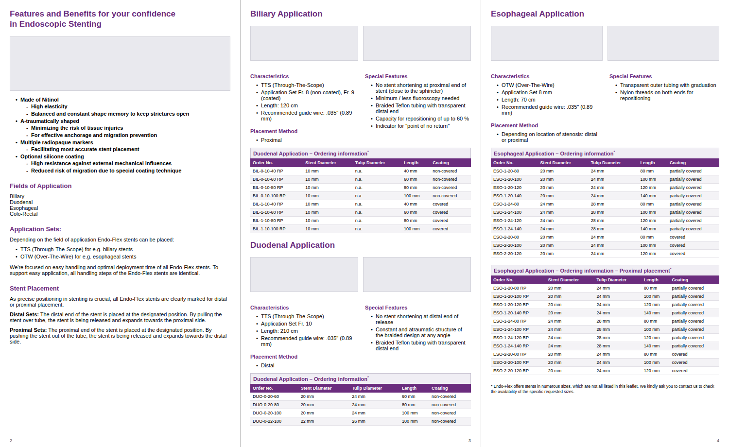Features and Benefits for your confidence
in Endoscopic Stenting
Made of Nitinol
High elasticity
Balanced and constant shape memory to keep strictures open
A-traumatically shaped
Minimizing the risk of tissue injuries
For effective anchorage and migration prevention
Multiple radiopaque markers
Facilitating most accurate stent placement
Optional silicone coating
High resistance against external mechanical influences
Reduced risk of migration due to special coating technique
Fields of Application
Biliary
Duodenal
Esophageal
Colo-Rectal
Application Sets:
Depending on the field of application Endo-Flex stents can be placed:
TTS (Through-The-Scope) for e.g. biliary stents
OTW (Over-The-Wire) for e.g. esophageal stents
We're focused on easy handling and optimal deployment time of all Endo-Flex stents. To support easy application, all handling steps of the Endo-Flex stents are identical.
Stent Placement
As precise positioning in stenting is crucial, all Endo-Flex stents are clearly marked for distal or proximal placement.
Distal Sets: The distal end of the stent is placed at the designated position. By pulling the stent over tube, the stent is being released and expands towards the proximal side.
Proximal Sets: The proximal end of the stent is placed at the designated position. By pushing the stent out of the tube, the stent is being released and expands towards the distal side.
2
Biliary Application
Characteristics
TTS (Through-The-Scope)
Application Set Fr. 8 (non-coated), Fr. 9 (coated)
Length: 120 cm
Recommended guide wire: .035" (0.89 mm)
Placement Method
Proximal
Special Features
No stent shortening at proximal end of stent (close to the sphincter)
Minimum / less fluoroscopy needed
Braided Teflon tubing with transparent distal end
Capacity for repositioning of up to 60 %
Indicator for "point of no return"
Duodenal Application – Ordering information *
| Order No. | Stent Diameter | Tulip Diameter | Length | Coating |
| --- | --- | --- | --- | --- |
| BIL-0-10-40 RP | 10 mm | n.a. | 40 mm | non-covered |
| BIL-0-10-60 RP | 10 mm | n.a. | 60 mm | non-covered |
| BIL-0-10-80 RP | 10 mm | n.a. | 80 mm | non-covered |
| BIL-0-10-100 RP | 10 mm | n.a. | 100 mm | non-covered |
| BIL-1-10-40 RP | 10 mm | n.a. | 40 mm | covered |
| BIL-1-10-60 RP | 10 mm | n.a. | 60 mm | covered |
| BIL-1-10-80 RP | 10 mm | n.a. | 80 mm | covered |
| BIL-1-10-100 RP | 10 mm | n.a. | 100 mm | covered |
Duodenal Application
Characteristics
TTS (Through-The-Scope)
Application Set Fr. 10
Length: 210 cm
Recommended guide wire: .035" (0.89 mm)
Placement Method
Distal
Special Features
No stent shortening at distal end of release
Constant and atraumatic structure of the braided design at any angle
Braided Teflon tubing with transparent distal end
Duodenal Application – Ordering information *
| Order No. | Stent Diameter | Tulip Diameter | Length | Coating |
| --- | --- | --- | --- | --- |
| DUO-0-20-60 | 20 mm | 24 mm | 60 mm | non-covered |
| DUO-0-20-80 | 20 mm | 24 mm | 80 mm | non-covered |
| DUO-0-20-100 | 20 mm | 24 mm | 100 mm | non-covered |
| DUO-0-22-100 | 22 mm | 26 mm | 100 mm | non-covered |
3
Esophageal Application
Characteristics
OTW (Over-The-Wire)
Application Set 8 mm
Length: 70 cm
Recommended guide wire: .035" (0.89 mm)
Placement Method
Depending on location of stenosis: distal or proximal
Special Features
Transparent outer tubing with graduation
Nylon threads on both ends for repositioning
Esophageal Application – Ordering information *
| Order No. | Stent Diameter | Tulip Diameter | Length | Coating |
| --- | --- | --- | --- | --- |
| ESO-1-20-80 | 20 mm | 24 mm | 80 mm | partially covered |
| ESO-1-20-100 | 20 mm | 24 mm | 100 mm | partially covered |
| ESO-1-20-120 | 20 mm | 24 mm | 120 mm | partially covered |
| ESO-1-20-140 | 20 mm | 24 mm | 140 mm | partially covered |
| ESO-1-24-80 | 24 mm | 28 mm | 80 mm | partially covered |
| ESO-1-24-100 | 24 mm | 28 mm | 100 mm | partially covered |
| ESO-1-24-120 | 24 mm | 28 mm | 120 mm | partially covered |
| ESO-1-24-140 | 24 mm | 28 mm | 140 mm | partially covered |
| ESO-2-20-80 | 20 mm | 24 mm | 80 mm | covered |
| ESO-2-20-100 | 20 mm | 24 mm | 100 mm | covered |
| ESO-2-20-120 | 20 mm | 24 mm | 120 mm | covered |
Esophageal Application – Ordering information – Proximal placement *
| Order No. | Stent Diameter | Tulip Diameter | Length | Coating |
| --- | --- | --- | --- | --- |
| ESO-1-20-80 RP | 20 mm | 24 mm | 80 mm | partially covered |
| ESO-1-20-100 RP | 20 mm | 24 mm | 100 mm | partially covered |
| ESO-1-20-120 RP | 20 mm | 24 mm | 120 mm | partially covered |
| ESO-1-20-140 RP | 20 mm | 24 mm | 140 mm | partially covered |
| ESO-1-24-80 RP | 24 mm | 28 mm | 80 mm | partially covered |
| ESO-1-24-100 RP | 24 mm | 28 mm | 100 mm | partially covered |
| ESO-1-24-120 RP | 24 mm | 28 mm | 120 mm | partially covered |
| ESO-1-24-140 RP | 24 mm | 28 mm | 140 mm | partially covered |
| ESO-2-20-80 RP | 20 mm | 24 mm | 80 mm | covered |
| ESO-2-20-100 RP | 20 mm | 24 mm | 100 mm | covered |
| ESO-2-20-120 RP | 20 mm | 24 mm | 120 mm | covered |
* Endo-Flex offers stents in numerous sizes, which are not all listed in this leaflet. We kindly ask you to contact us to check the availability of the specific requested sizes.
4